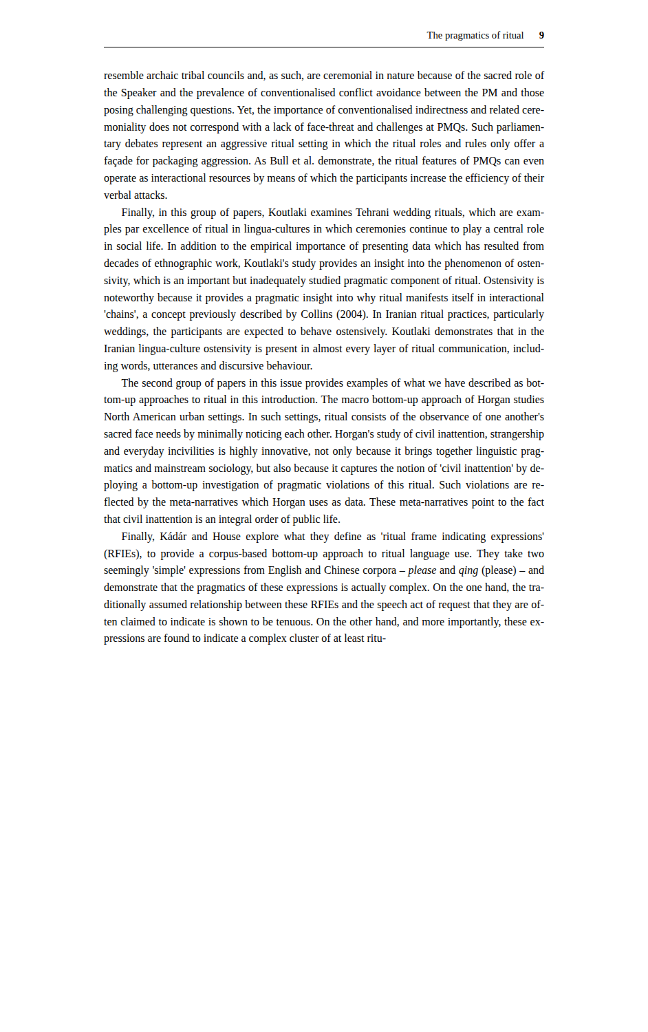The pragmatics of ritual 9
resemble archaic tribal councils and, as such, are ceremonial in nature because of the sacred role of the Speaker and the prevalence of conventionalised conflict avoidance between the PM and those posing challenging questions. Yet, the importance of conventionalised indirectness and related ceremoniality does not correspond with a lack of face-threat and challenges at PMQs. Such parliamentary debates represent an aggressive ritual setting in which the ritual roles and rules only offer a façade for packaging aggression. As Bull et al. demonstrate, the ritual features of PMQs can even operate as interactional resources by means of which the participants increase the efficiency of their verbal attacks.
Finally, in this group of papers, Koutlaki examines Tehrani wedding rituals, which are examples par excellence of ritual in lingua-cultures in which ceremonies continue to play a central role in social life. In addition to the empirical importance of presenting data which has resulted from decades of ethnographic work, Koutlaki's study provides an insight into the phenomenon of ostensivity, which is an important but inadequately studied pragmatic component of ritual. Ostensivity is noteworthy because it provides a pragmatic insight into why ritual manifests itself in interactional 'chains', a concept previously described by Collins (2004). In Iranian ritual practices, particularly weddings, the participants are expected to behave ostensively. Koutlaki demonstrates that in the Iranian lingua-culture ostensivity is present in almost every layer of ritual communication, including words, utterances and discursive behaviour.
The second group of papers in this issue provides examples of what we have described as bottom-up approaches to ritual in this introduction. The macro bottom-up approach of Horgan studies North American urban settings. In such settings, ritual consists of the observance of one another's sacred face needs by minimally noticing each other. Horgan's study of civil inattention, strangership and everyday incivilities is highly innovative, not only because it brings together linguistic pragmatics and mainstream sociology, but also because it captures the notion of 'civil inattention' by deploying a bottom-up investigation of pragmatic violations of this ritual. Such violations are reflected by the meta-narratives which Horgan uses as data. These meta-narratives point to the fact that civil inattention is an integral order of public life.
Finally, Kádár and House explore what they define as 'ritual frame indicating expressions' (RFIEs), to provide a corpus-based bottom-up approach to ritual language use. They take two seemingly 'simple' expressions from English and Chinese corpora – please and qing (please) – and demonstrate that the pragmatics of these expressions is actually complex. On the one hand, the traditionally assumed relationship between these RFIEs and the speech act of request that they are often claimed to indicate is shown to be tenuous. On the other hand, and more importantly, these expressions are found to indicate a complex cluster of at least ritu-